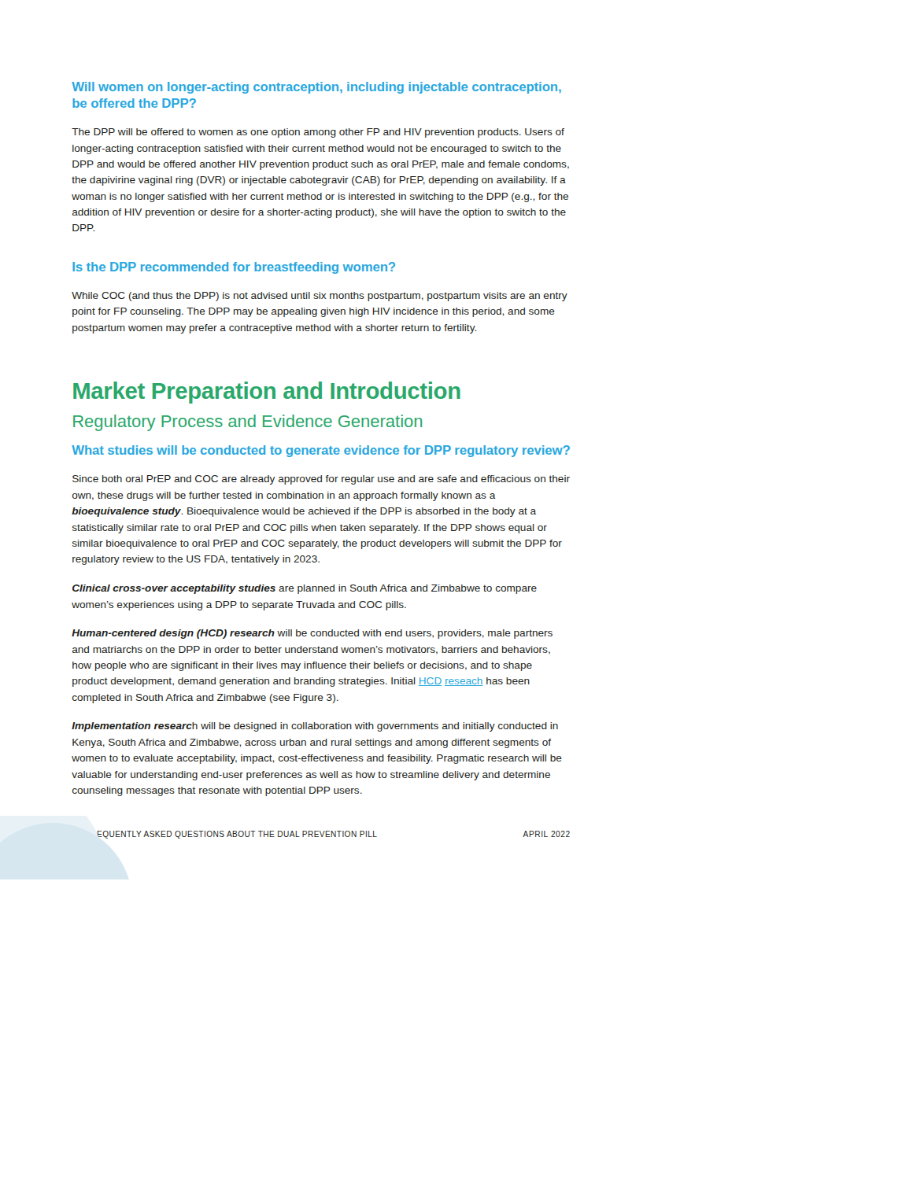Will women on longer-acting contraception, including injectable contraception, be offered the DPP?
The DPP will be offered to women as one option among other FP and HIV prevention products. Users of longer-acting contraception satisfied with their current method would not be encouraged to switch to the DPP and would be offered another HIV prevention product such as oral PrEP, male and female condoms, the dapivirine vaginal ring (DVR) or injectable cabotegravir (CAB) for PrEP, depending on availability. If a woman is no longer satisfied with her current method or is interested in switching to the DPP (e.g., for the addition of HIV prevention or desire for a shorter-acting product), she will have the option to switch to the DPP.
Is the DPP recommended for breastfeeding women?
While COC (and thus the DPP) is not advised until six months postpartum, postpartum visits are an entry point for FP counseling. The DPP may be appealing given high HIV incidence in this period, and some postpartum women may prefer a contraceptive method with a shorter return to fertility.
Market Preparation and Introduction
Regulatory Process and Evidence Generation
What studies will be conducted to generate evidence for DPP regulatory review?
Since both oral PrEP and COC are already approved for regular use and are safe and efficacious on their own, these drugs will be further tested in combination in an approach formally known as a bioequivalence study. Bioequivalence would be achieved if the DPP is absorbed in the body at a statistically similar rate to oral PrEP and COC pills when taken separately. If the DPP shows equal or similar bioequivalence to oral PrEP and COC separately, the product developers will submit the DPP for regulatory review to the US FDA, tentatively in 2023.
Clinical cross-over acceptability studies are planned in South Africa and Zimbabwe to compare women’s experiences using a DPP to separate Truvada and COC pills.
Human-centered design (HCD) research will be conducted with end users, providers, male partners and matriarchs on the DPP in order to better understand women’s motivators, barriers and behaviors, how people who are significant in their lives may influence their beliefs or decisions, and to shape product development, demand generation and branding strategies. Initial HCD reseach has been completed in South Africa and Zimbabwe (see Figure 3).
Implementation research will be designed in collaboration with governments and initially conducted in Kenya, South Africa and Zimbabwe, across urban and rural settings and among different segments of women to to evaluate acceptability, impact, cost-effectiveness and feasibility. Pragmatic research will be valuable for understanding end-user preferences as well as how to streamline delivery and determine counseling messages that resonate with potential DPP users.
4 Frequently Asked Questions About the Dual Prevention Pill
April 2022